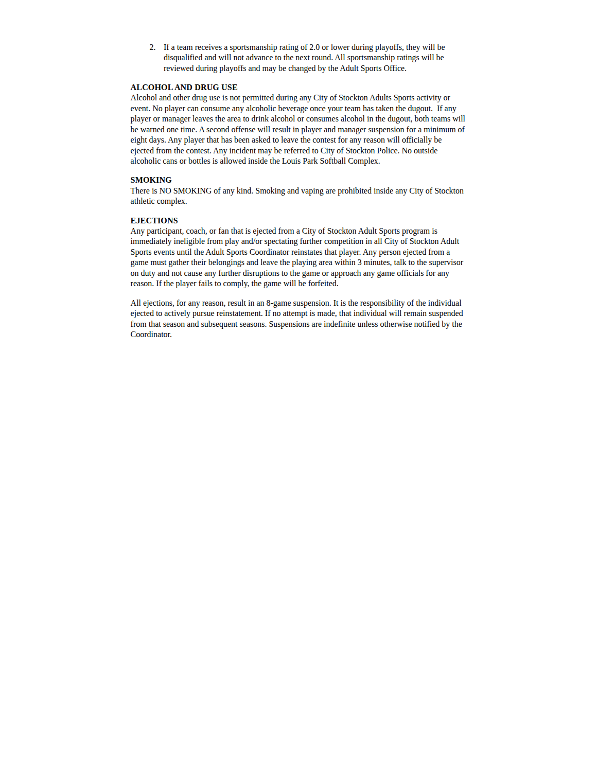If a team receives a sportsmanship rating of 2.0 or lower during playoffs, they will be disqualified and will not advance to the next round. All sportsmanship ratings will be reviewed during playoffs and may be changed by the Adult Sports Office.
ALCOHOL AND DRUG USE
Alcohol and other drug use is not permitted during any City of Stockton Adults Sports activity or event. No player can consume any alcoholic beverage once your team has taken the dugout. If any player or manager leaves the area to drink alcohol or consumes alcohol in the dugout, both teams will be warned one time. A second offense will result in player and manager suspension for a minimum of eight days. Any player that has been asked to leave the contest for any reason will officially be ejected from the contest. Any incident may be referred to City of Stockton Police. No outside alcoholic cans or bottles is allowed inside the Louis Park Softball Complex.
SMOKING
There is NO SMOKING of any kind. Smoking and vaping are prohibited inside any City of Stockton athletic complex.
EJECTIONS
Any participant, coach, or fan that is ejected from a City of Stockton Adult Sports program is immediately ineligible from play and/or spectating further competition in all City of Stockton Adult Sports events until the Adult Sports Coordinator reinstates that player. Any person ejected from a game must gather their belongings and leave the playing area within 3 minutes, talk to the supervisor on duty and not cause any further disruptions to the game or approach any game officials for any reason. If the player fails to comply, the game will be forfeited.
All ejections, for any reason, result in an 8-game suspension. It is the responsibility of the individual ejected to actively pursue reinstatement. If no attempt is made, that individual will remain suspended from that season and subsequent seasons. Suspensions are indefinite unless otherwise notified by the Coordinator.